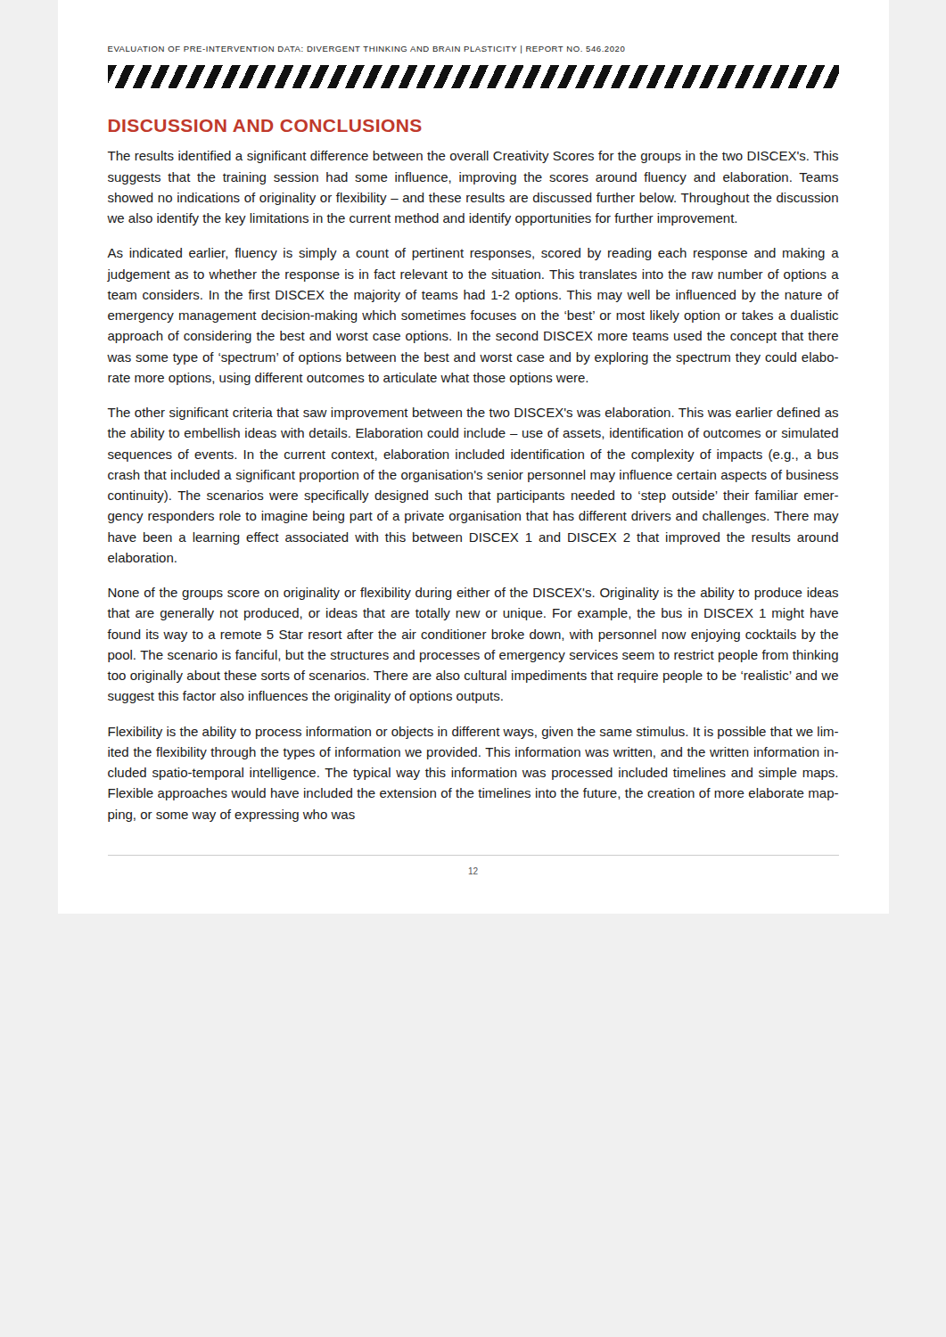Evaluation of Pre-Intervention Data: Divergent Thinking and Brain Plasticity | Report No. 546.2020
Discussion and Conclusions
The results identified a significant difference between the overall Creativity Scores for the groups in the two DISCEX's. This suggests that the training session had some influence, improving the scores around fluency and elaboration. Teams showed no indications of originality or flexibility – and these results are discussed further below. Throughout the discussion we also identify the key limitations in the current method and identify opportunities for further improvement.
As indicated earlier, fluency is simply a count of pertinent responses, scored by reading each response and making a judgement as to whether the response is in fact relevant to the situation. This translates into the raw number of options a team considers. In the first DISCEX the majority of teams had 1-2 options. This may well be influenced by the nature of emergency management decision-making which sometimes focuses on the ‘best’ or most likely option or takes a dualistic approach of considering the best and worst case options. In the second DISCEX more teams used the concept that there was some type of ‘spectrum’ of options between the best and worst case and by exploring the spectrum they could elaborate more options, using different outcomes to articulate what those options were.
The other significant criteria that saw improvement between the two DISCEX's was elaboration. This was earlier defined as the ability to embellish ideas with details. Elaboration could include – use of assets, identification of outcomes or simulated sequences of events. In the current context, elaboration included identification of the complexity of impacts (e.g., a bus crash that included a significant proportion of the organisation's senior personnel may influence certain aspects of business continuity). The scenarios were specifically designed such that participants needed to ‘step outside’ their familiar emergency responders role to imagine being part of a private organisation that has different drivers and challenges. There may have been a learning effect associated with this between DISCEX 1 and DISCEX 2 that improved the results around elaboration.
None of the groups score on originality or flexibility during either of the DISCEX's. Originality is the ability to produce ideas that are generally not produced, or ideas that are totally new or unique. For example, the bus in DISCEX 1 might have found its way to a remote 5 Star resort after the air conditioner broke down, with personnel now enjoying cocktails by the pool. The scenario is fanciful, but the structures and processes of emergency services seem to restrict people from thinking too originally about these sorts of scenarios. There are also cultural impediments that require people to be ‘realistic’ and we suggest this factor also influences the originality of options outputs.
Flexibility is the ability to process information or objects in different ways, given the same stimulus. It is possible that we limited the flexibility through the types of information we provided. This information was written, and the written information included spatio-temporal intelligence. The typical way this information was processed included timelines and simple maps. Flexible approaches would have included the extension of the timelines into the future, the creation of more elaborate mapping, or some way of expressing who was
12